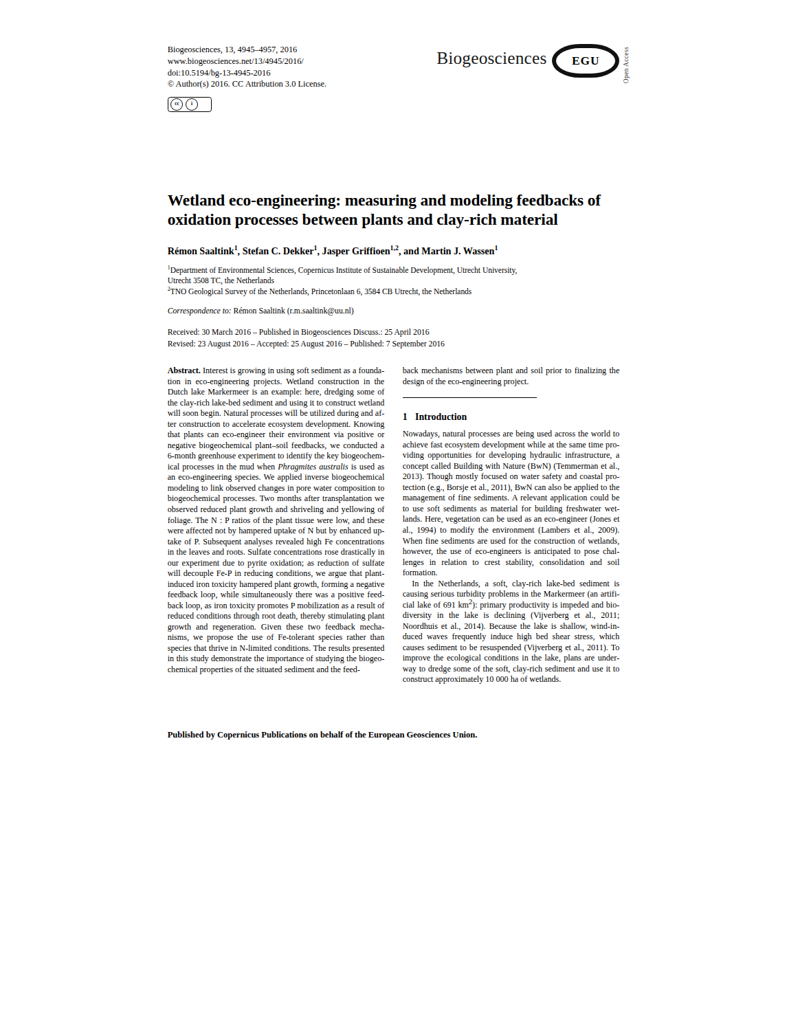Biogeosciences, 13, 4945–4957, 2016
www.biogeosciences.net/13/4945/2016/
doi:10.5194/bg-13-4945-2016
© Author(s) 2016. CC Attribution 3.0 License.
Biogeosciences EGU Open Access
cc i
Wetland eco-engineering: measuring and modeling feedbacks of oxidation processes between plants and clay-rich material
Rémon Saaltink1, Stefan C. Dekker1, Jasper Griffioen1,2, and Martin J. Wassen1
1Department of Environmental Sciences, Copernicus Institute of Sustainable Development, Utrecht University,
Utrecht 3508 TC, the Netherlands
2TNO Geological Survey of the Netherlands, Princetonlaan 6, 3584 CB Utrecht, the Netherlands
Correspondence to: Rémon Saaltink (r.m.saaltink@uu.nl)
Received: 30 March 2016 – Published in Biogeosciences Discuss.: 25 April 2016
Revised: 23 August 2016 – Accepted: 25 August 2016 – Published: 7 September 2016
Abstract. Interest is growing in using soft sediment as a foundation in eco-engineering projects. Wetland construction in the Dutch lake Markermeer is an example: here, dredging some of the clay-rich lake-bed sediment and using it to construct wetland will soon begin. Natural processes will be utilized during and after construction to accelerate ecosystem development. Knowing that plants can eco-engineer their environment via positive or negative biogeochemical plant–soil feedbacks, we conducted a 6-month greenhouse experiment to identify the key biogeochemical processes in the mud when Phragmites australis is used as an eco-engineering species. We applied inverse biogeochemical modeling to link observed changes in pore water composition to biogeochemical processes. Two months after transplantation we observed reduced plant growth and shriveling and yellowing of foliage. The N : P ratios of the plant tissue were low, and these were affected not by hampered uptake of N but by enhanced uptake of P. Subsequent analyses revealed high Fe concentrations in the leaves and roots. Sulfate concentrations rose drastically in our experiment due to pyrite oxidation; as reduction of sulfate will decouple Fe-P in reducing conditions, we argue that plant-induced iron toxicity hampered plant growth, forming a negative feedback loop, while simultaneously there was a positive feedback loop, as iron toxicity promotes P mobilization as a result of reduced conditions through root death, thereby stimulating plant growth and regeneration. Given these two feedback mechanisms, we propose the use of Fe-tolerant species rather than species that thrive in N-limited conditions. The results presented in this study demonstrate the importance of studying the biogeochemical properties of the situated sediment and the feed-
back mechanisms between plant and soil prior to finalizing the design of the eco-engineering project.
1 Introduction
Nowadays, natural processes are being used across the world to achieve fast ecosystem development while at the same time providing opportunities for developing hydraulic infrastructure, a concept called Building with Nature (BwN) (Temmerman et al., 2013). Though mostly focused on water safety and coastal protection (e.g., Borsje et al., 2011), BwN can also be applied to the management of fine sediments. A relevant application could be to use soft sediments as material for building freshwater wetlands. Here, vegetation can be used as an eco-engineer (Jones et al., 1994) to modify the environment (Lambers et al., 2009). When fine sediments are used for the construction of wetlands, however, the use of eco-engineers is anticipated to pose challenges in relation to crest stability, consolidation and soil formation.
In the Netherlands, a soft, clay-rich lake-bed sediment is causing serious turbidity problems in the Markermeer (an artificial lake of 691 km2): primary productivity is impeded and biodiversity in the lake is declining (Vijverberg et al., 2011; Noordhuis et al., 2014). Because the lake is shallow, wind-induced waves frequently induce high bed shear stress, which causes sediment to be resuspended (Vijverberg et al., 2011). To improve the ecological conditions in the lake, plans are underway to dredge some of the soft, clay-rich sediment and use it to construct approximately 10 000 ha of wetlands.
Published by Copernicus Publications on behalf of the European Geosciences Union.